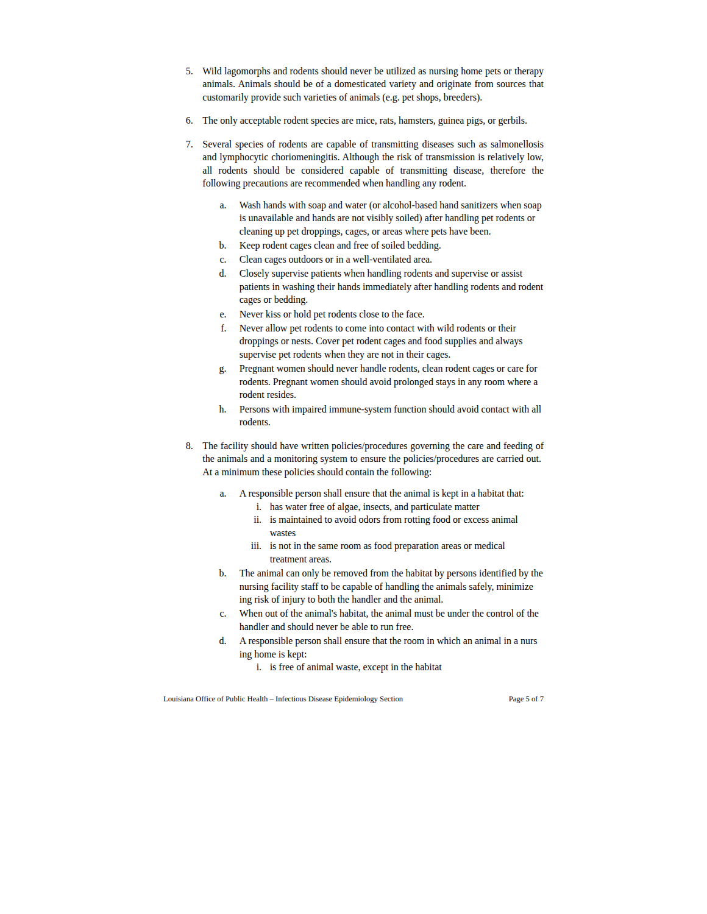Wild lagomorphs and rodents should never be utilized as nursing home pets or therapy animals. Animals should be of a domesticated variety and originate from sources that customarily provide such varieties of animals (e.g. pet shops, breeders).
The only acceptable rodent species are mice, rats, hamsters, guinea pigs, or gerbils.
Several species of rodents are capable of transmitting diseases such as salmonellosis and lymphocytic choriomeningitis. Although the risk of transmission is relatively low, all rodents should be considered capable of transmitting disease, therefore the following precautions are recommended when handling any rodent.
Wash hands with soap and water (or alcohol-based hand sanitizers when soap is unavailable and hands are not visibly soiled) after handling pet rodents or cleaning up pet droppings, cages, or areas where pets have been.
Keep rodent cages clean and free of soiled bedding.
Clean cages outdoors or in a well-ventilated area.
Closely supervise patients when handling rodents and supervise or assist patients in washing their hands immediately after handling rodents and rodent cages or bedding.
Never kiss or hold pet rodents close to the face.
Never allow pet rodents to come into contact with wild rodents or their droppings or nests. Cover pet rodent cages and food supplies and always supervise pet rodents when they are not in their cages.
Pregnant women should never handle rodents, clean rodent cages or care for rodents. Pregnant women should avoid prolonged stays in any room where a rodent resides.
Persons with impaired immune-system function should avoid contact with all rodents.
The facility should have written policies/procedures governing the care and feeding of the animals and a monitoring system to ensure the policies/procedures are carried out. At a minimum these policies should contain the following:
A responsible person shall ensure that the animal is kept in a habitat that:
has water free of algae, insects, and particulate matter
is maintained to avoid odors from rotting food or excess animal wastes
is not in the same room as food preparation areas or medical treatment areas.
The animal can only be removed from the habitat by persons identified by the nursing facility staff to be capable of handling the animals safely, minimize ing risk of injury to both the handler and the animal.
When out of the animal's habitat, the animal must be under the control of the handler and should never be able to run free.
A responsible person shall ensure that the room in which an animal in a nurs ing home is kept:
is free of animal waste, except in the habitat
Louisiana Office of Public Health – Infectious Disease Epidemiology Section
Page 5 of 7